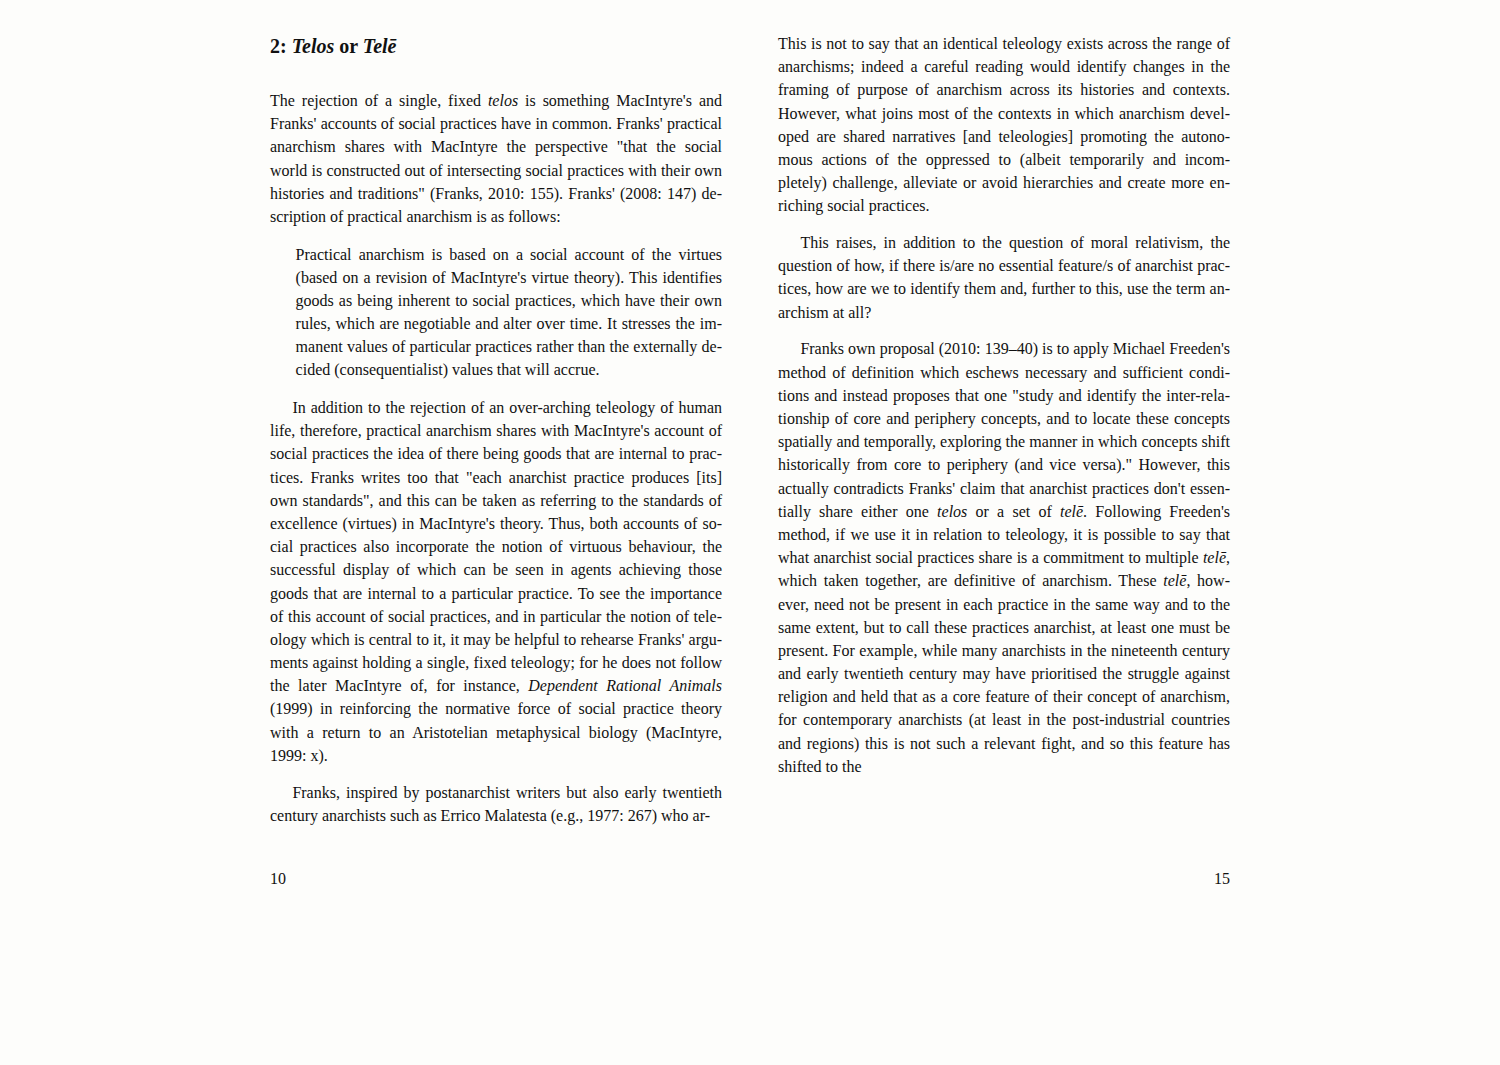2: Telos or Telē
The rejection of a single, fixed telos is something MacIntyre's and Franks' accounts of social practices have in common. Franks' practical anarchism shares with MacIntyre the perspective "that the social world is constructed out of intersecting social practices with their own histories and traditions" (Franks, 2010: 155). Franks' (2008: 147) description of practical anarchism is as follows:
Practical anarchism is based on a social account of the virtues (based on a revision of MacIntyre's virtue theory). This identifies goods as being inherent to social practices, which have their own rules, which are negotiable and alter over time. It stresses the immanent values of particular practices rather than the externally decided (consequentialist) values that will accrue.
In addition to the rejection of an over-arching teleology of human life, therefore, practical anarchism shares with MacIntyre's account of social practices the idea of there being goods that are internal to practices. Franks writes too that "each anarchist practice produces [its] own standards", and this can be taken as referring to the standards of excellence (virtues) in MacIntyre's theory. Thus, both accounts of social practices also incorporate the notion of virtuous behaviour, the successful display of which can be seen in agents achieving those goods that are internal to a particular practice. To see the importance of this account of social practices, and in particular the notion of teleology which is central to it, it may be helpful to rehearse Franks' arguments against holding a single, fixed teleology; for he does not follow the later MacIntyre of, for instance, Dependent Rational Animals (1999) in reinforcing the normative force of social practice theory with a return to an Aristotelian metaphysical biology (MacIntyre, 1999: x).
Franks, inspired by postanarchist writers but also early twentieth century anarchists such as Errico Malatesta (e.g., 1977: 267) who ar-
This is not to say that an identical teleology exists across the range of anarchisms; indeed a careful reading would identify changes in the framing of purpose of anarchism across its histories and contexts. However, what joins most of the contexts in which anarchism developed are shared narratives [and teleologies] promoting the autonomous actions of the oppressed to (albeit temporarily and incompletely) challenge, alleviate or avoid hierarchies and create more enriching social practices.
This raises, in addition to the question of moral relativism, the question of how, if there is/are no essential feature/s of anarchist practices, how are we to identify them and, further to this, use the term anarchism at all?
Franks own proposal (2010: 139–40) is to apply Michael Freeden's method of definition which eschews necessary and sufficient conditions and instead proposes that one "study and identify the inter-relationship of core and periphery concepts, and to locate these concepts spatially and temporally, exploring the manner in which concepts shift historically from core to periphery (and vice versa)." However, this actually contradicts Franks' claim that anarchist practices don't essentially share either one telos or a set of telē. Following Freeden's method, if we use it in relation to teleology, it is possible to say that what anarchist social practices share is a commitment to multiple telē, which taken together, are definitive of anarchism. These telē, however, need not be present in each practice in the same way and to the same extent, but to call these practices anarchist, at least one must be present. For example, while many anarchists in the nineteenth century and early twentieth century may have prioritised the struggle against religion and held that as a core feature of their concept of anarchism, for contemporary anarchists (at least in the post-industrial countries and regions) this is not such a relevant fight, and so this feature has shifted to the
10 15